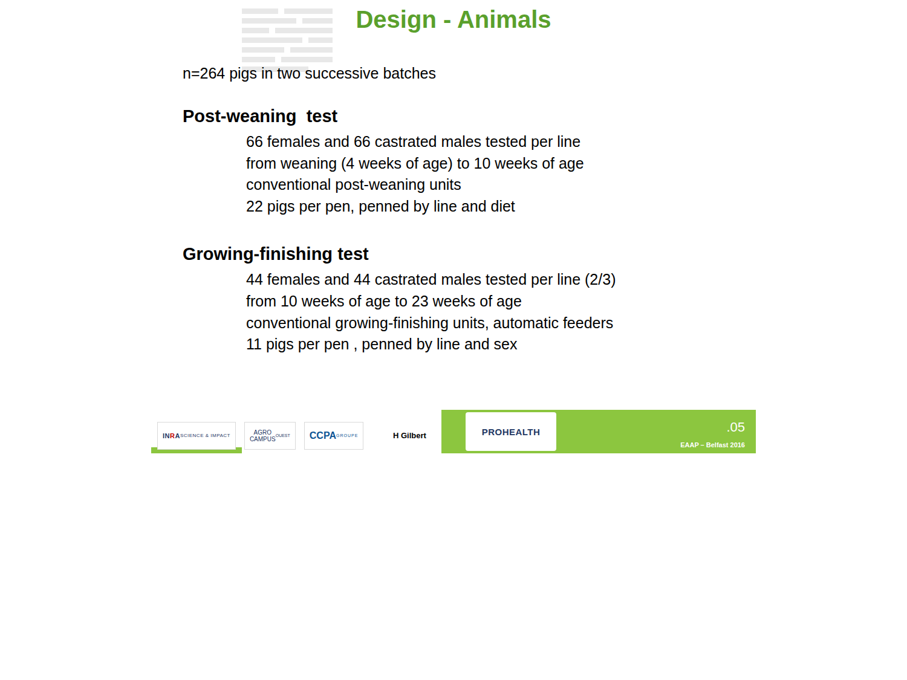Design - Animals
n=264 pigs in two successive batches
Post-weaning test
66 females and 66 castrated males tested per line
from weaning (4 weeks of age) to 10 weeks of age
conventional post-weaning units
22 pigs per pen, penned by line and diet
Growing-finishing test
44 females and 44 castrated males tested per line (2/3)
from 10 weeks of age to 23 weeks of age
conventional growing-finishing units, automatic feeders
11 pigs per pen , penned by line and sex
INRASCIENCE & IMPACT
AGRO
CAMPUS
OUEST
CCPAGROUPE
H Gilbert
PROHEALTH
.05
EAAP – Belfast 2016